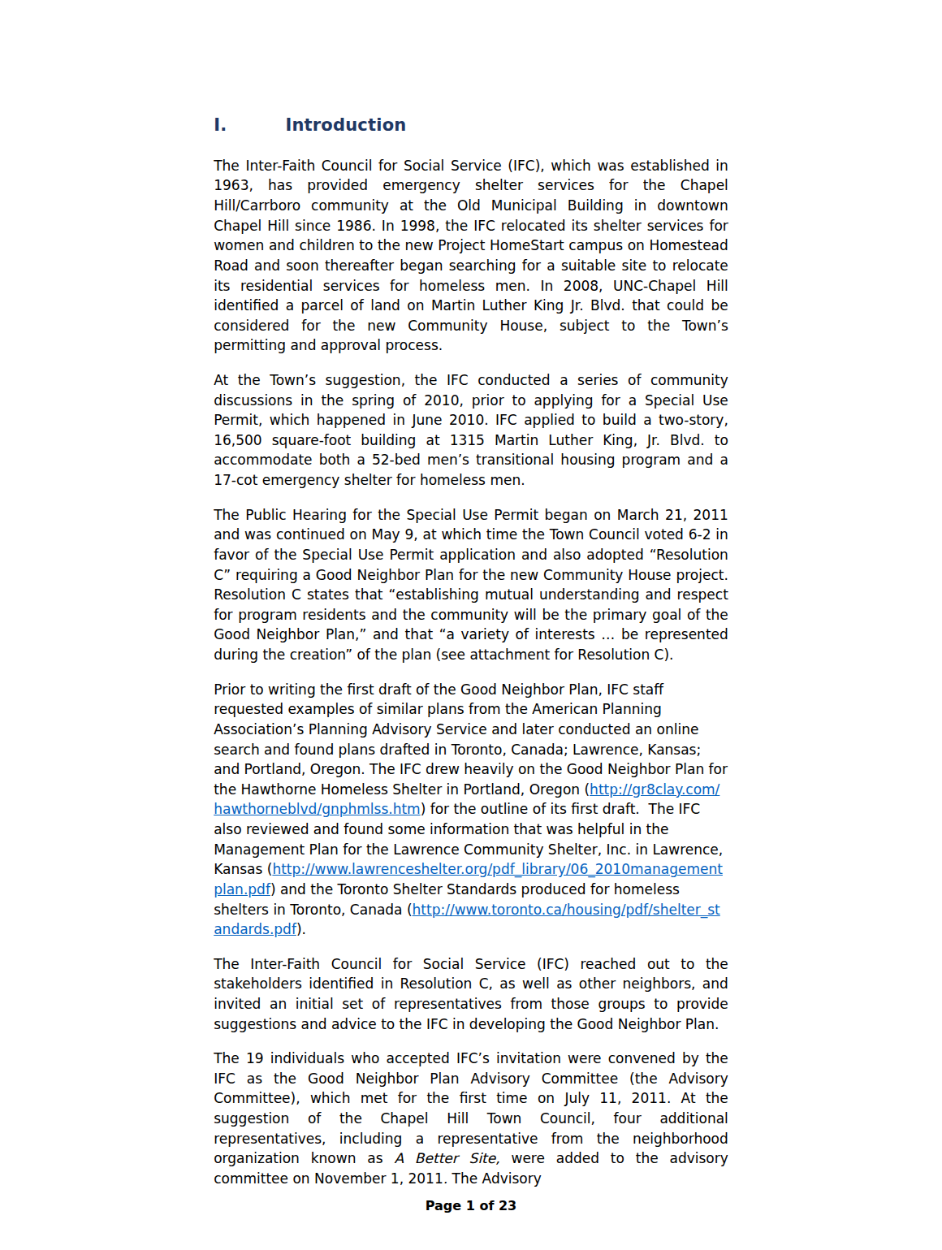I. Introduction
The Inter-Faith Council for Social Service (IFC), which was established in 1963, has provided emergency shelter services for the Chapel Hill/Carrboro community at the Old Municipal Building in downtown Chapel Hill since 1986. In 1998, the IFC relocated its shelter services for women and children to the new Project HomeStart campus on Homestead Road and soon thereafter began searching for a suitable site to relocate its residential services for homeless men. In 2008, UNC-Chapel Hill identified a parcel of land on Martin Luther King Jr. Blvd. that could be considered for the new Community House, subject to the Town’s permitting and approval process.
At the Town’s suggestion, the IFC conducted a series of community discussions in the spring of 2010, prior to applying for a Special Use Permit, which happened in June 2010. IFC applied to build a two-story, 16,500 square-foot building at 1315 Martin Luther King, Jr. Blvd. to accommodate both a 52-bed men’s transitional housing program and a 17-cot emergency shelter for homeless men.
The Public Hearing for the Special Use Permit began on March 21, 2011 and was continued on May 9, at which time the Town Council voted 6-2 in favor of the Special Use Permit application and also adopted “Resolution C” requiring a Good Neighbor Plan for the new Community House project. Resolution C states that “establishing mutual understanding and respect for program residents and the community will be the primary goal of the Good Neighbor Plan,” and that “a variety of interests … be represented during the creation” of the plan (see attachment for Resolution C).
Prior to writing the first draft of the Good Neighbor Plan, IFC staff requested examples of similar plans from the American Planning Association’s Planning Advisory Service and later conducted an online search and found plans drafted in Toronto, Canada; Lawrence, Kansas; and Portland, Oregon. The IFC drew heavily on the Good Neighbor Plan for the Hawthorne Homeless Shelter in Portland, Oregon (http://gr8clay.com/hawthorneblvd/gnphmlss.htm) for the outline of its first draft. The IFC also reviewed and found some information that was helpful in the Management Plan for the Lawrence Community Shelter, Inc. in Lawrence, Kansas (http://www.lawrenceshelter.org/pdf_library/06_2010managementplan.pdf) and the Toronto Shelter Standards produced for homeless shelters in Toronto, Canada (http://www.toronto.ca/housing/pdf/shelter_standards.pdf).
The Inter-Faith Council for Social Service (IFC) reached out to the stakeholders identified in Resolution C, as well as other neighbors, and invited an initial set of representatives from those groups to provide suggestions and advice to the IFC in developing the Good Neighbor Plan.
The 19 individuals who accepted IFC’s invitation were convened by the IFC as the Good Neighbor Plan Advisory Committee (the Advisory Committee), which met for the first time on July 11, 2011. At the suggestion of the Chapel Hill Town Council, four additional representatives, including a representative from the neighborhood organization known as A Better Site, were added to the advisory committee on November 1, 2011. The Advisory
Page 1 of 23